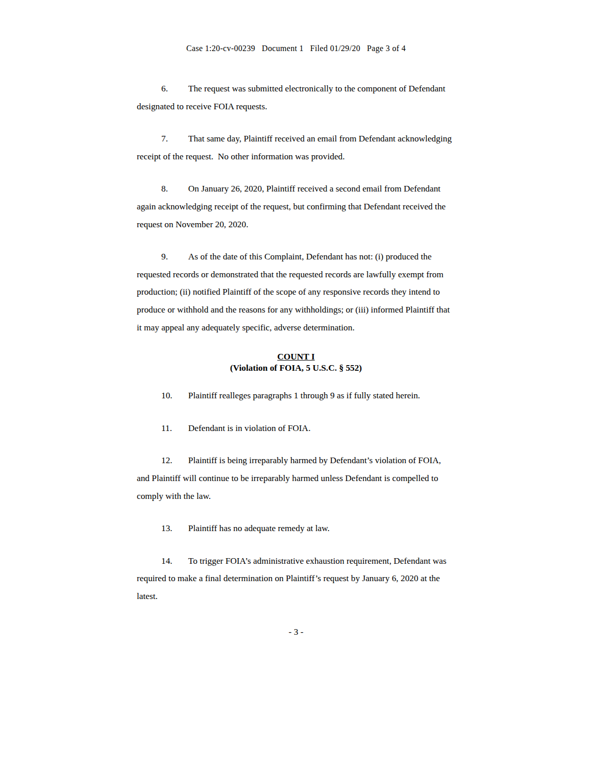Case 1:20-cv-00239 Document 1 Filed 01/29/20 Page 3 of 4
6. The request was submitted electronically to the component of Defendant designated to receive FOIA requests.
7. That same day, Plaintiff received an email from Defendant acknowledging receipt of the request. No other information was provided.
8. On January 26, 2020, Plaintiff received a second email from Defendant again acknowledging receipt of the request, but confirming that Defendant received the request on November 20, 2020.
9. As of the date of this Complaint, Defendant has not: (i) produced the requested records or demonstrated that the requested records are lawfully exempt from production; (ii) notified Plaintiff of the scope of any responsive records they intend to produce or withhold and the reasons for any withholdings; or (iii) informed Plaintiff that it may appeal any adequately specific, adverse determination.
COUNT I
(Violation of FOIA, 5 U.S.C. § 552)
10. Plaintiff realleges paragraphs 1 through 9 as if fully stated herein.
11. Defendant is in violation of FOIA.
12. Plaintiff is being irreparably harmed by Defendant’s violation of FOIA, and Plaintiff will continue to be irreparably harmed unless Defendant is compelled to comply with the law.
13. Plaintiff has no adequate remedy at law.
14. To trigger FOIA’s administrative exhaustion requirement, Defendant was required to make a final determination on Plaintiff’s request by January 6, 2020 at the latest.
- 3 -